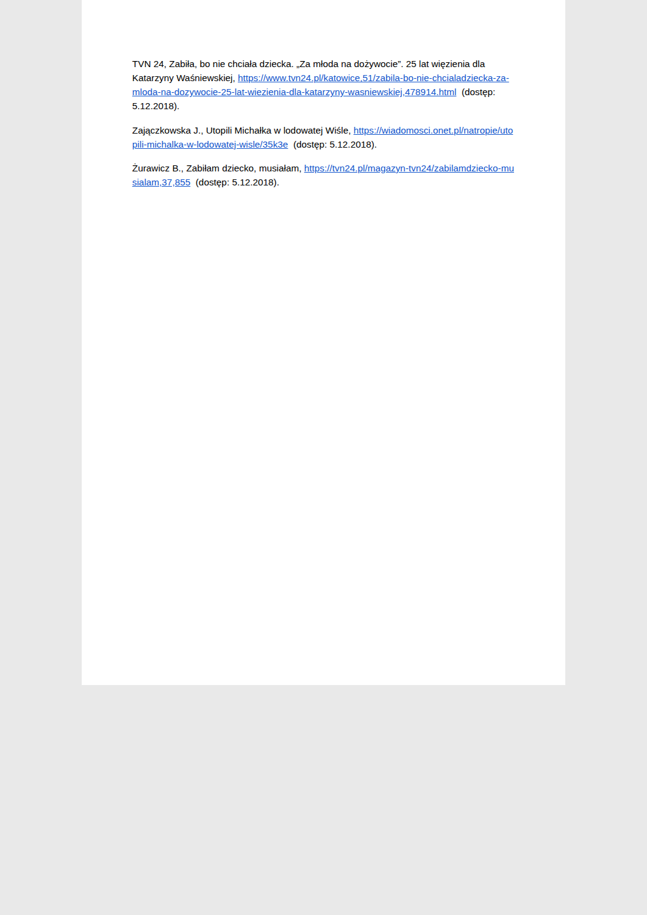TVN 24, Zabiła, bo nie chciała dziecka. „Za młoda na dożywocie”. 25 lat więzienia dla Katarzyny Waśniewskiej, https://www.tvn24.pl/katowice,51/zabila-bo-nie-chcialadziecka-za-mloda-na-dozywocie-25-lat-wiezienia-dla-katarzyny-wasniewskiej,478914.html (dostęp: 5.12.2018).
Zajączkowska J., Utopili Michałka w lodowatej Wiśle, https://wiadomosci.onet.pl/natropie/utopili-michalka-w-lodowatej-wisle/35k3e (dostęp: 5.12.2018).
Żurawicz B., Zabiłam dziecko, musiałam, https://tvn24.pl/magazyn-tvn24/zabilamdziecko-musialam,37,855 (dostęp: 5.12.2018).